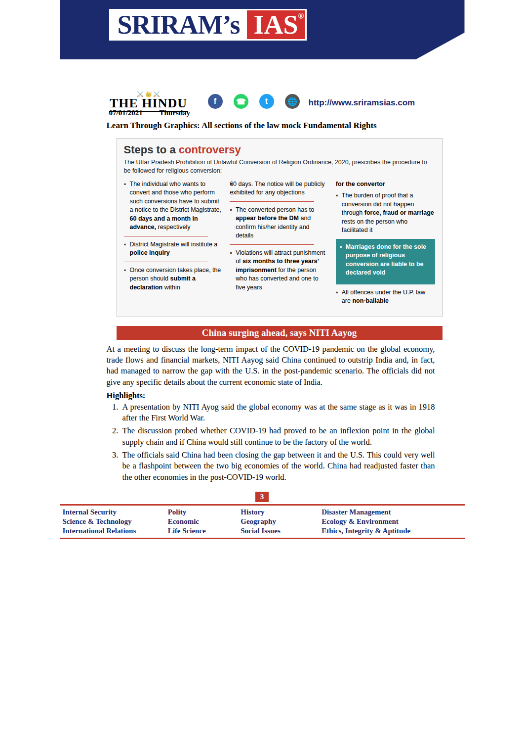SRIRAM’s
IAS®
⚔️ 👑 ⚔️
THE HINDU
f ☎ t 🌐
http://www.sriramsias.com
07/01/2021 Thursday
Learn Through Graphics: All sections of the law mock Fundamental Rights
Steps to a controversy
The Uttar Pradesh Prohibition of Unlawful Conversion of Religion Ordinance, 2020, prescribes the procedure to be followed for religious conversion:
The individual who wants to convert and those who perform such conversions have to submit a notice to the District Magistrate, 60 days and a month in advance, respectively
District Magistrate will institute a police inquiry
Once conversion takes place, the person should submit a declaration within
60 days. The notice will be publicly exhibited for any objections
The converted person has to appear before the DM and confirm his/her identity and details
Violations will attract punishment of six months to three years’ imprisonment for the person who has converted and one to five years
for the convertor
The burden of proof that a conversion did not happen through force, fraud or marriage rests on the person who facilitated it
Marriages done for the sole purpose of religious conversion are liable to be declared void
All offences under the U.P. law are non-bailable
China surging ahead, says NITI Aayog
At a meeting to discuss the long-term impact of the COVID-19 pandemic on the global economy, trade flows and financial markets, NITI Aayog said China continued to outstrip India and, in fact, had managed to narrow the gap with the U.S. in the post-pandemic scenario. The officials did not give any specific details about the current economic state of India.
Highlights:
A presentation by NITI Ayog said the global economy was at the same stage as it was in 1918 after the First World War.
The discussion probed whether COVID-19 had proved to be an inflexion point in the global supply chain and if China would still continue to be the factory of the world.
The officials said China had been closing the gap between it and the U.S. This could very well be a flashpoint between the two big economies of the world. China had readjusted faster than the other economies in the post-COVID-19 world.
3
| Internal Security | Polity | History | Disaster Management |
| Science & Technology | Economic | Geography | Ecology & Environment |
| International Relations | Life Science | Social Issues | Ethics, Integrity & Aptitude |